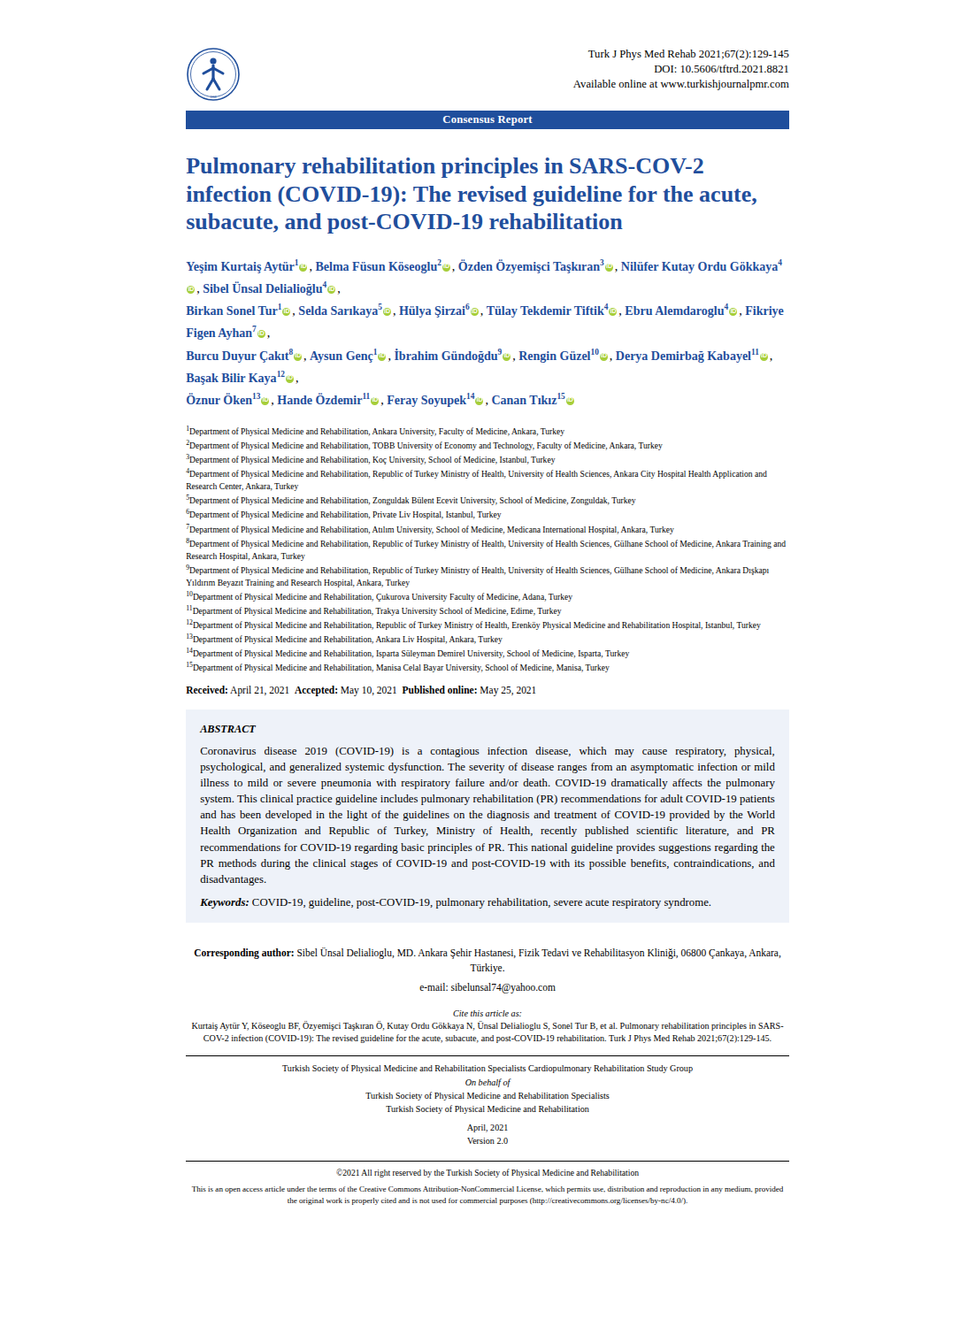1958
Turk J Phys Med Rehab 2021;67(2):129-145
DOI: 10.5606/tftrd.2021.8821
Available online at www.turkishjournalpmr.com
Consensus Report
Pulmonary rehabilitation principles in SARS-COV-2 infection (COVID-19): The revised guideline for the acute, subacute, and post-COVID-19 rehabilitation
Yeşim Kurtaiş Aytür1 , Belma Füsun Köseoglu2 , Özden Özyemişci Taşkıran3 , Nilüfer Kutay Ordu Gökkaya4 , Sibel Ünsal Delialioğlu4 ,
Birkan Sonel Tur1 , Selda Sarıkaya5 , Hülya Şirzai6 , Tülay Tekdemir Tiftik4 , Ebru Alemdaroglu4 , Fikriye Figen Ayhan7 ,
Burcu Duyur Çakıt8 , Aysun Genç1 , İbrahim Gündoğdu9 , Rengin Güzel10 , Derya Demirbağ Kabayel11 , Başak Bilir Kaya12 ,
Öznur Öken13 , Hande Özdemir11 , Feray Soyupek14 , Canan Tıkız15
1Department of Physical Medicine and Rehabilitation, Ankara University, Faculty of Medicine, Ankara, Turkey
2Department of Physical Medicine and Rehabilitation, TOBB University of Economy and Technology, Faculty of Medicine, Ankara, Turkey
3Department of Physical Medicine and Rehabilitation, Koç University, School of Medicine, Istanbul, Turkey
4Department of Physical Medicine and Rehabilitation, Republic of Turkey Ministry of Health, University of Health Sciences, Ankara City Hospital Health Application and Research Center, Ankara, Turkey
5Department of Physical Medicine and Rehabilitation, Zonguldak Bülent Ecevit University, School of Medicine, Zonguldak, Turkey
6Department of Physical Medicine and Rehabilitation, Private Liv Hospital, Istanbul, Turkey
7Department of Physical Medicine and Rehabilitation, Atılım University, School of Medicine, Medicana International Hospital, Ankara, Turkey
8Department of Physical Medicine and Rehabilitation, Republic of Turkey Ministry of Health, University of Health Sciences, Gülhane School of Medicine, Ankara Training and Research Hospital, Ankara, Turkey
9Department of Physical Medicine and Rehabilitation, Republic of Turkey Ministry of Health, University of Health Sciences, Gülhane School of Medicine, Ankara Dışkapı Yıldırım Beyazıt Training and Research Hospital, Ankara, Turkey
10Department of Physical Medicine and Rehabilitation, Çukurova University Faculty of Medicine, Adana, Turkey
11Department of Physical Medicine and Rehabilitation, Trakya University School of Medicine, Edirne, Turkey
12Department of Physical Medicine and Rehabilitation, Republic of Turkey Ministry of Health, Erenköy Physical Medicine and Rehabilitation Hospital, Istanbul, Turkey
13Department of Physical Medicine and Rehabilitation, Ankara Liv Hospital, Ankara, Turkey
14Department of Physical Medicine and Rehabilitation, Isparta Süleyman Demirel University, School of Medicine, Isparta, Turkey
15Department of Physical Medicine and Rehabilitation, Manisa Celal Bayar University, School of Medicine, Manisa, Turkey
Received: April 21, 2021 Accepted: May 10, 2021 Published online: May 25, 2021
ABSTRACT
Coronavirus disease 2019 (COVID-19) is a contagious infection disease, which may cause respiratory, physical, psychological, and generalized systemic dysfunction. The severity of disease ranges from an asymptomatic infection or mild illness to mild or severe pneumonia with respiratory failure and/or death. COVID-19 dramatically affects the pulmonary system. This clinical practice guideline includes pulmonary rehabilitation (PR) recommendations for adult COVID-19 patients and has been developed in the light of the guidelines on the diagnosis and treatment of COVID-19 provided by the World Health Organization and Republic of Turkey, Ministry of Health, recently published scientific literature, and PR recommendations for COVID-19 regarding basic principles of PR. This national guideline provides suggestions regarding the PR methods during the clinical stages of COVID-19 and post-COVID-19 with its possible benefits, contraindications, and disadvantages.
Keywords: COVID-19, guideline, post-COVID-19, pulmonary rehabilitation, severe acute respiratory syndrome.
Corresponding author: Sibel Ünsal Delialioglu, MD. Ankara Şehir Hastanesi, Fizik Tedavi ve Rehabilitasyon Kliniği, 06800 Çankaya, Ankara, Türkiye.
e-mail: sibelunsal74@yahoo.com
Cite this article as:
Kurtaiş Aytür Y, Köseoglu BF, Özyemişci Taşkıran Ö, Kutay Ordu Gökkaya N, Ünsal Delialioglu S, Sonel Tur B, et al. Pulmonary rehabilitation principles in SARS-COV-2 infection (COVID-19): The revised guideline for the acute, subacute, and post-COVID-19 rehabilitation. Turk J Phys Med Rehab 2021;67(2):129-145.
Turkish Society of Physical Medicine and Rehabilitation Specialists Cardiopulmonary Rehabilitation Study Group
On behalf of
Turkish Society of Physical Medicine and Rehabilitation Specialists
Turkish Society of Physical Medicine and Rehabilitation
April, 2021
Version 2.0
©2021 All right reserved by the Turkish Society of Physical Medicine and Rehabilitation
This is an open access article under the terms of the Creative Commons Attribution-NonCommercial License, which permits use, distribution and reproduction in any medium, provided the original work is properly cited and is not used for commercial purposes (http://creativecommons.org/licenses/by-nc/4.0/).